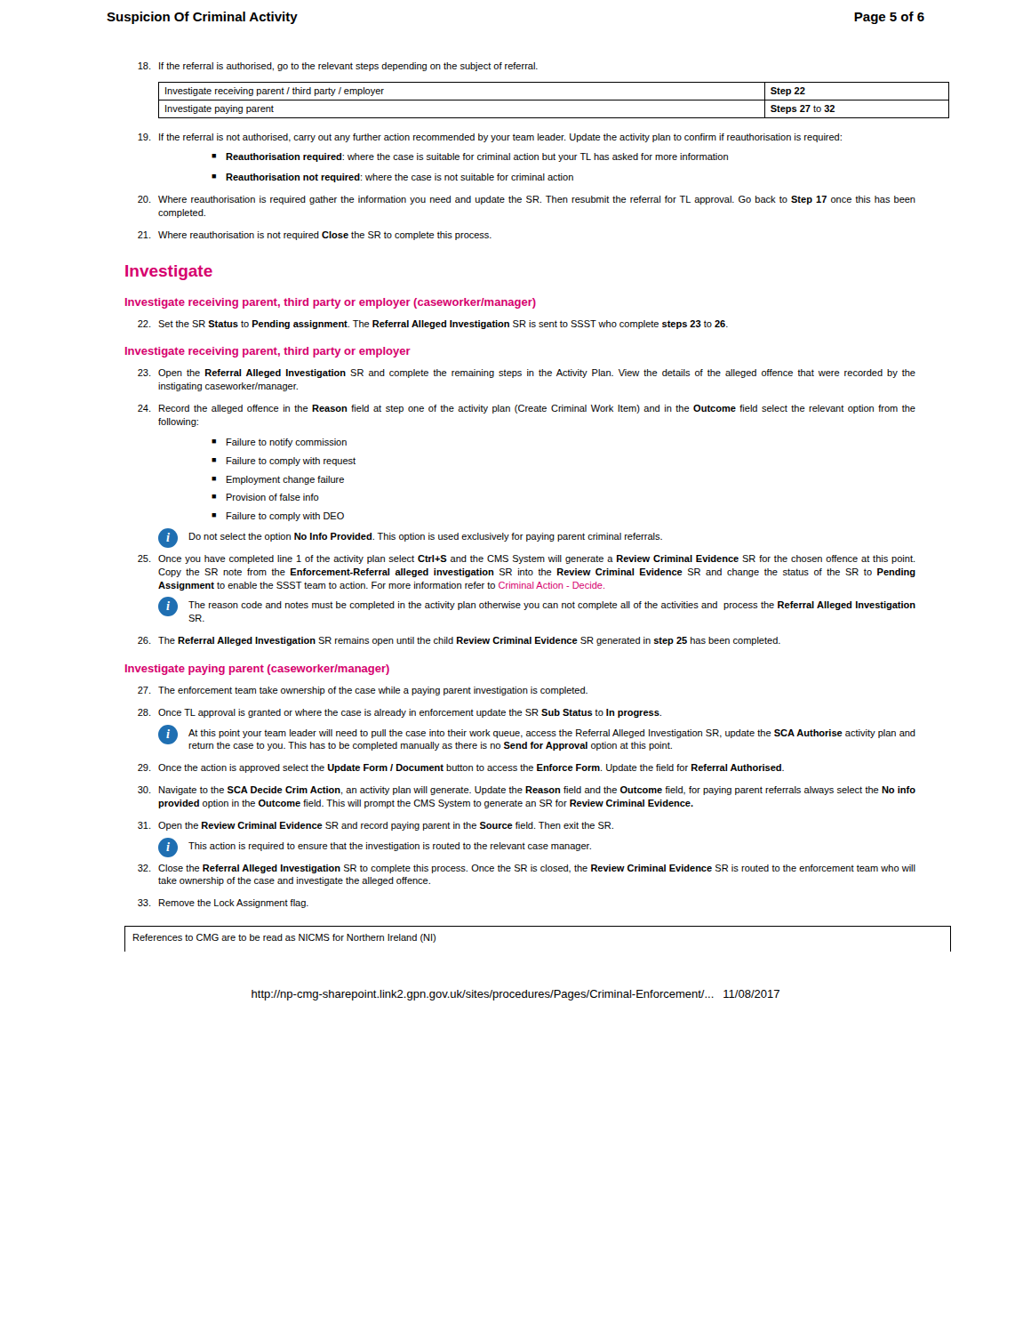Suspicion Of Criminal Activity
Page 5 of 6
18. If the referral is authorised, go to the relevant steps depending on the subject of referral.
| Investigate receiving parent / third party / employer | Step 22 |
| Investigate paying parent | Steps 27 to 32 |
19. If the referral is not authorised, carry out any further action recommended by your team leader. Update the activity plan to confirm if reauthorisation is required:
Reauthorisation required: where the case is suitable for criminal action but your TL has asked for more information
Reauthorisation not required: where the case is not suitable for criminal action
20. Where reauthorisation is required gather the information you need and update the SR. Then resubmit the referral for TL approval. Go back to Step 17 once this has been completed.
21. Where reauthorisation is not required Close the SR to complete this process.
Investigate
Investigate receiving parent, third party or employer (caseworker/manager)
22. Set the SR Status to Pending assignment. The Referral Alleged Investigation SR is sent to SSST who complete steps 23 to 26.
Investigate receiving parent, third party or employer
23. Open the Referral Alleged Investigation SR and complete the remaining steps in the Activity Plan. View the details of the alleged offence that were recorded by the instigating caseworker/manager.
24. Record the alleged offence in the Reason field at step one of the activity plan (Create Criminal Work Item) and in the Outcome field select the relevant option from the following:
Failure to notify commission
Failure to comply with request
Employment change failure
Provision of false info
Failure to comply with DEO
i Do not select the option No Info Provided. This option is used exclusively for paying parent criminal referrals.
25. Once you have completed line 1 of the activity plan select Ctrl+S and the CMS System will generate a Review Criminal Evidence SR for the chosen offence at this point. Copy the SR note from the Enforcement-Referral alleged investigation SR into the Review Criminal Evidence SR and change the status of the SR to Pending Assignment to enable the SSST team to action. For more information refer to Criminal Action - Decide.
i The reason code and notes must be completed in the activity plan otherwise you can not complete all of the activities and process the Referral Alleged Investigation SR.
26. The Referral Alleged Investigation SR remains open until the child Review Criminal Evidence SR generated in step 25 has been completed.
Investigate paying parent (caseworker/manager)
27. The enforcement team take ownership of the case while a paying parent investigation is completed.
28. Once TL approval is granted or where the case is already in enforcement update the SR Sub Status to In progress.
i At this point your team leader will need to pull the case into their work queue, access the Referral Alleged Investigation SR, update the SCA Authorise activity plan and return the case to you. This has to be completed manually as there is no Send for Approval option at this point.
29. Once the action is approved select the Update Form / Document button to access the Enforce Form. Update the field for Referral Authorised.
30. Navigate to the SCA Decide Crim Action, an activity plan will generate. Update the Reason field and the Outcome field, for paying parent referrals always select the No info provided option in the Outcome field. This will prompt the CMS System to generate an SR for Review Criminal Evidence.
31. Open the Review Criminal Evidence SR and record paying parent in the Source field. Then exit the SR.
i This action is required to ensure that the investigation is routed to the relevant case manager.
32. Close the Referral Alleged Investigation SR to complete this process. Once the SR is closed, the Review Criminal Evidence SR is routed to the enforcement team who will take ownership of the case and investigate the alleged offence.
33. Remove the Lock Assignment flag.
References to CMG are to be read as NICMS for Northern Ireland (NI)
http://np-cmg-sharepoint.link2.gpn.gov.uk/sites/procedures/Pages/Criminal-Enforcement/... 11/08/2017